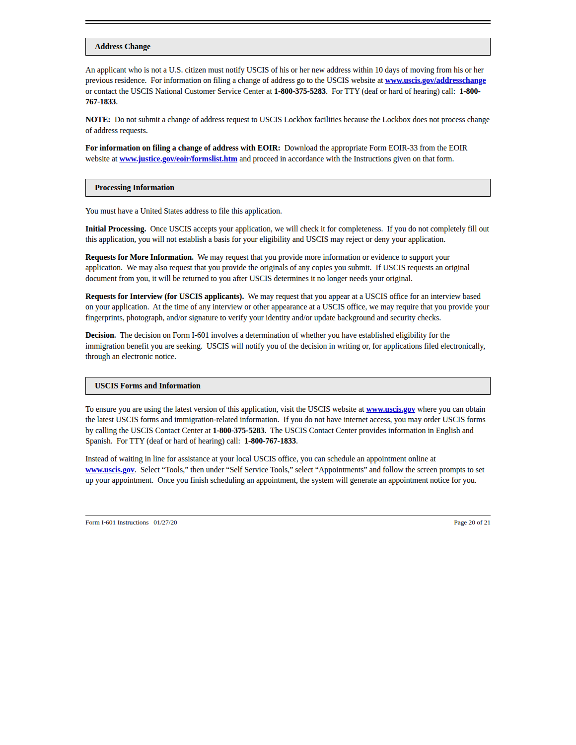Address Change
An applicant who is not a U.S. citizen must notify USCIS of his or her new address within 10 days of moving from his or her previous residence. For information on filing a change of address go to the USCIS website at www.uscis.gov/addresschange or contact the USCIS National Customer Service Center at 1-800-375-5283. For TTY (deaf or hard of hearing) call: 1-800-767-1833.
NOTE: Do not submit a change of address request to USCIS Lockbox facilities because the Lockbox does not process change of address requests.
For information on filing a change of address with EOIR: Download the appropriate Form EOIR-33 from the EOIR website at www.justice.gov/eoir/formslist.htm and proceed in accordance with the Instructions given on that form.
Processing Information
You must have a United States address to file this application.
Initial Processing. Once USCIS accepts your application, we will check it for completeness. If you do not completely fill out this application, you will not establish a basis for your eligibility and USCIS may reject or deny your application.
Requests for More Information. We may request that you provide more information or evidence to support your application. We may also request that you provide the originals of any copies you submit. If USCIS requests an original document from you, it will be returned to you after USCIS determines it no longer needs your original.
Requests for Interview (for USCIS applicants). We may request that you appear at a USCIS office for an interview based on your application. At the time of any interview or other appearance at a USCIS office, we may require that you provide your fingerprints, photograph, and/or signature to verify your identity and/or update background and security checks.
Decision. The decision on Form I-601 involves a determination of whether you have established eligibility for the immigration benefit you are seeking. USCIS will notify you of the decision in writing or, for applications filed electronically, through an electronic notice.
USCIS Forms and Information
To ensure you are using the latest version of this application, visit the USCIS website at www.uscis.gov where you can obtain the latest USCIS forms and immigration-related information. If you do not have internet access, you may order USCIS forms by calling the USCIS Contact Center at 1-800-375-5283. The USCIS Contact Center provides information in English and Spanish. For TTY (deaf or hard of hearing) call: 1-800-767-1833.
Instead of waiting in line for assistance at your local USCIS office, you can schedule an appointment online at www.uscis.gov. Select “Tools,” then under “Self Service Tools,” select “Appointments” and follow the screen prompts to set up your appointment. Once you finish scheduling an appointment, the system will generate an appointment notice for you.
Form I-601 Instructions 01/27/20 Page 20 of 21